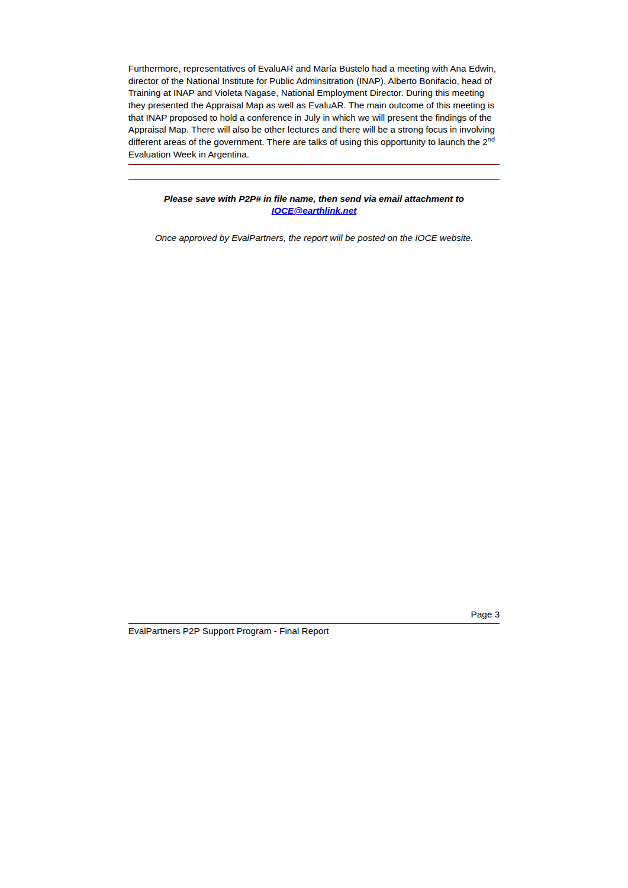Furthermore, representatives of EvaluAR and María Bustelo had a meeting with Ana Edwin, director of the National Institute for Public Adminsitration (INAP), Alberto Bonifacio, head of Training at INAP and Violeta Nagase, National Employment Director. During this meeting they presented the Appraisal Map as well as EvaluAR. The main outcome of this meeting is that INAP proposed to hold a conference in July in which we will present the findings of the Appraisal Map. There will also be other lectures and there will be a strong focus in involving different areas of the government. There are talks of using this opportunity to launch the 2nd Evaluation Week in Argentina.
Please save with P2P# in file name, then send via email attachment to IOCE@earthlink.net
Once approved by EvalPartners, the report will be posted on the IOCE website.
Page 3
EvalPartners P2P Support Program - Final Report